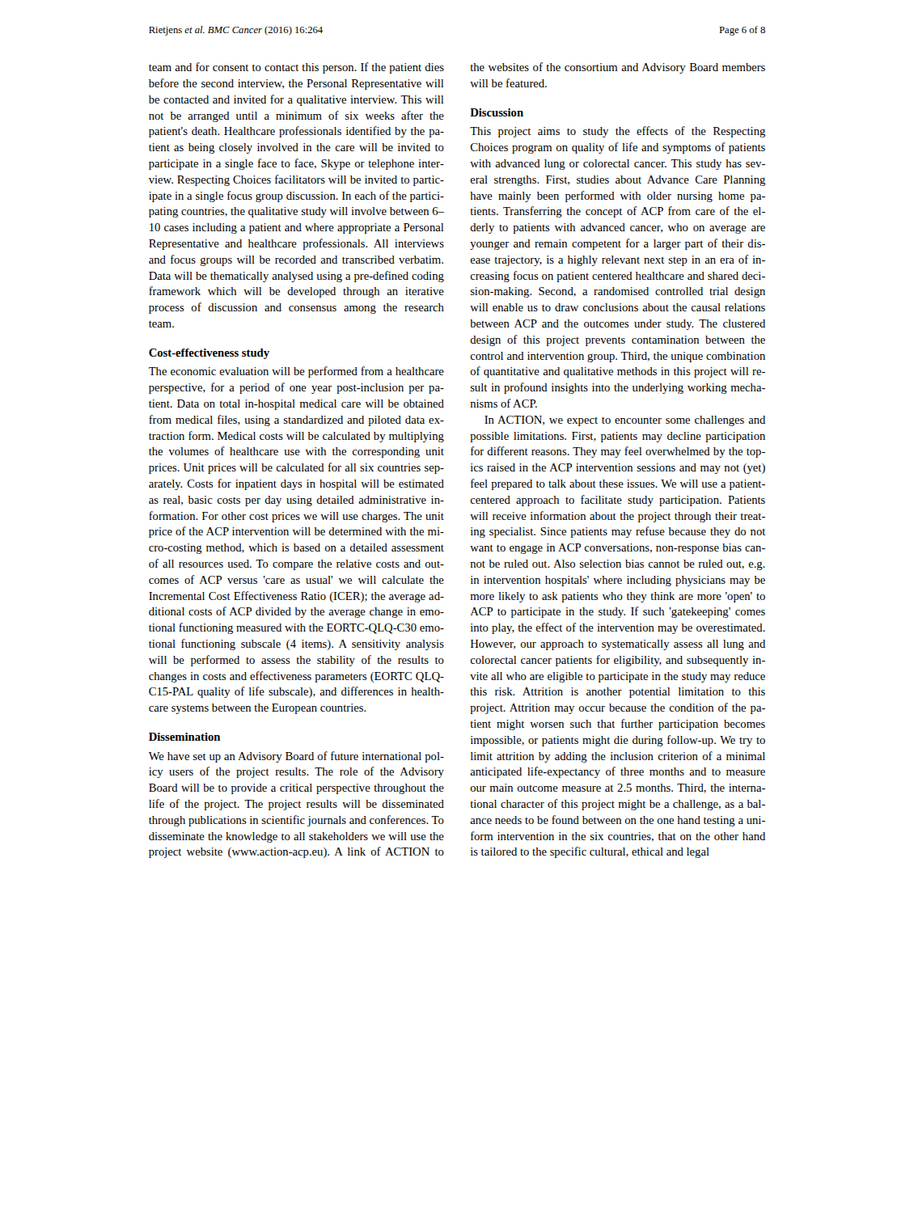Rietjens et al. BMC Cancer (2016) 16:264 Page 6 of 8
team and for consent to contact this person. If the patient dies before the second interview, the Personal Representative will be contacted and invited for a qualitative interview. This will not be arranged until a minimum of six weeks after the patient's death. Healthcare professionals identified by the patient as being closely involved in the care will be invited to participate in a single face to face, Skype or telephone interview. Respecting Choices facilitators will be invited to participate in a single focus group discussion. In each of the participating countries, the qualitative study will involve between 6–10 cases including a patient and where appropriate a Personal Representative and healthcare professionals. All interviews and focus groups will be recorded and transcribed verbatim. Data will be thematically analysed using a pre-defined coding framework which will be developed through an iterative process of discussion and consensus among the research team.
Cost-effectiveness study
The economic evaluation will be performed from a healthcare perspective, for a period of one year post-inclusion per patient. Data on total in-hospital medical care will be obtained from medical files, using a standardized and piloted data extraction form. Medical costs will be calculated by multiplying the volumes of healthcare use with the corresponding unit prices. Unit prices will be calculated for all six countries separately. Costs for inpatient days in hospital will be estimated as real, basic costs per day using detailed administrative information. For other cost prices we will use charges. The unit price of the ACP intervention will be determined with the micro-costing method, which is based on a detailed assessment of all resources used. To compare the relative costs and outcomes of ACP versus 'care as usual' we will calculate the Incremental Cost Effectiveness Ratio (ICER); the average additional costs of ACP divided by the average change in emotional functioning measured with the EORTC-QLQ-C30 emotional functioning subscale (4 items). A sensitivity analysis will be performed to assess the stability of the results to changes in costs and effectiveness parameters (EORTC QLQ-C15-PAL quality of life subscale), and differences in healthcare systems between the European countries.
Dissemination
We have set up an Advisory Board of future international policy users of the project results. The role of the Advisory Board will be to provide a critical perspective throughout the life of the project. The project results will be disseminated through publications in scientific journals and conferences. To disseminate the knowledge to all stakeholders we will use the project website (www.action-acp.eu). A link of ACTION to the websites of the consortium and Advisory Board members will be featured.
Discussion
This project aims to study the effects of the Respecting Choices program on quality of life and symptoms of patients with advanced lung or colorectal cancer. This study has several strengths. First, studies about Advance Care Planning have mainly been performed with older nursing home patients. Transferring the concept of ACP from care of the elderly to patients with advanced cancer, who on average are younger and remain competent for a larger part of their disease trajectory, is a highly relevant next step in an era of increasing focus on patient centered healthcare and shared decision-making. Second, a randomised controlled trial design will enable us to draw conclusions about the causal relations between ACP and the outcomes under study. The clustered design of this project prevents contamination between the control and intervention group. Third, the unique combination of quantitative and qualitative methods in this project will result in profound insights into the underlying working mechanisms of ACP.
In ACTION, we expect to encounter some challenges and possible limitations. First, patients may decline participation for different reasons. They may feel overwhelmed by the topics raised in the ACP intervention sessions and may not (yet) feel prepared to talk about these issues. We will use a patient-centered approach to facilitate study participation. Patients will receive information about the project through their treating specialist. Since patients may refuse because they do not want to engage in ACP conversations, non-response bias cannot be ruled out. Also selection bias cannot be ruled out, e.g. in intervention hospitals' where including physicians may be more likely to ask patients who they think are more 'open' to ACP to participate in the study. If such 'gatekeeping' comes into play, the effect of the intervention may be overestimated. However, our approach to systematically assess all lung and colorectal cancer patients for eligibility, and subsequently invite all who are eligible to participate in the study may reduce this risk. Attrition is another potential limitation to this project. Attrition may occur because the condition of the patient might worsen such that further participation becomes impossible, or patients might die during follow-up. We try to limit attrition by adding the inclusion criterion of a minimal anticipated life-expectancy of three months and to measure our main outcome measure at 2.5 months. Third, the international character of this project might be a challenge, as a balance needs to be found between on the one hand testing a uniform intervention in the six countries, that on the other hand is tailored to the specific cultural, ethical and legal